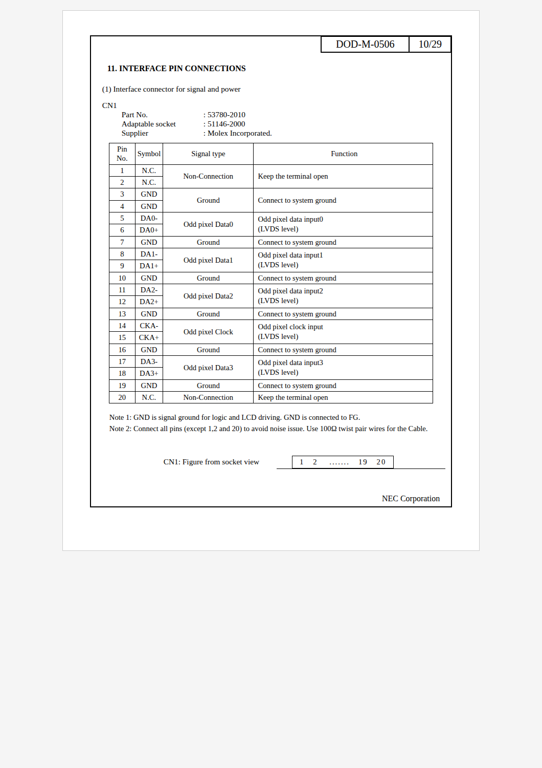DOD-M-0506
10/29
11. INTERFACE PIN CONNECTIONS
(1) Interface connector for signal and power
CN1
Part No.: 53780-2010
Adaptable socket: 51146-2000
Supplier: Molex Incorporated.
| Pin No. | Symbol | Signal type | Function |
| --- | --- | --- | --- |
| 1 | N.C. | Non-Connection | Keep the terminal open |
| 2 | N.C. |
| 3 | GND | Ground | Connect to system ground |
| 4 | GND |
| 5 | DA0- | Odd pixel Data0 | Odd pixel data input0 (LVDS level) |
| 6 | DA0+ |
| 7 | GND | Ground | Connect to system ground |
| 8 | DA1- | Odd pixel Data1 | Odd pixel data input1 (LVDS level) |
| 9 | DA1+ |
| 10 | GND | Ground | Connect to system ground |
| 11 | DA2- | Odd pixel Data2 | Odd pixel data input2 (LVDS level) |
| 12 | DA2+ |
| 13 | GND | Ground | Connect to system ground |
| 14 | CKA- | Odd pixel Clock | Odd pixel clock input (LVDS level) |
| 15 | CKA+ |
| 16 | GND | Ground | Connect to system ground |
| 17 | DA3- | Odd pixel Data3 | Odd pixel data input3 (LVDS level) |
| 18 | DA3+ |
| 19 | GND | Ground | Connect to system ground |
| 20 | N.C. | Non-Connection | Keep the terminal open |
Note 1: GND is signal ground for logic and LCD driving. GND is connected to FG.
Note 2: Connect all pins (except 1,2 and 20) to avoid noise issue. Use 100Ω twist pair wires for the Cable.
CN1: Figure from socket view
1 2 ....... 19 20
NEC Corporation